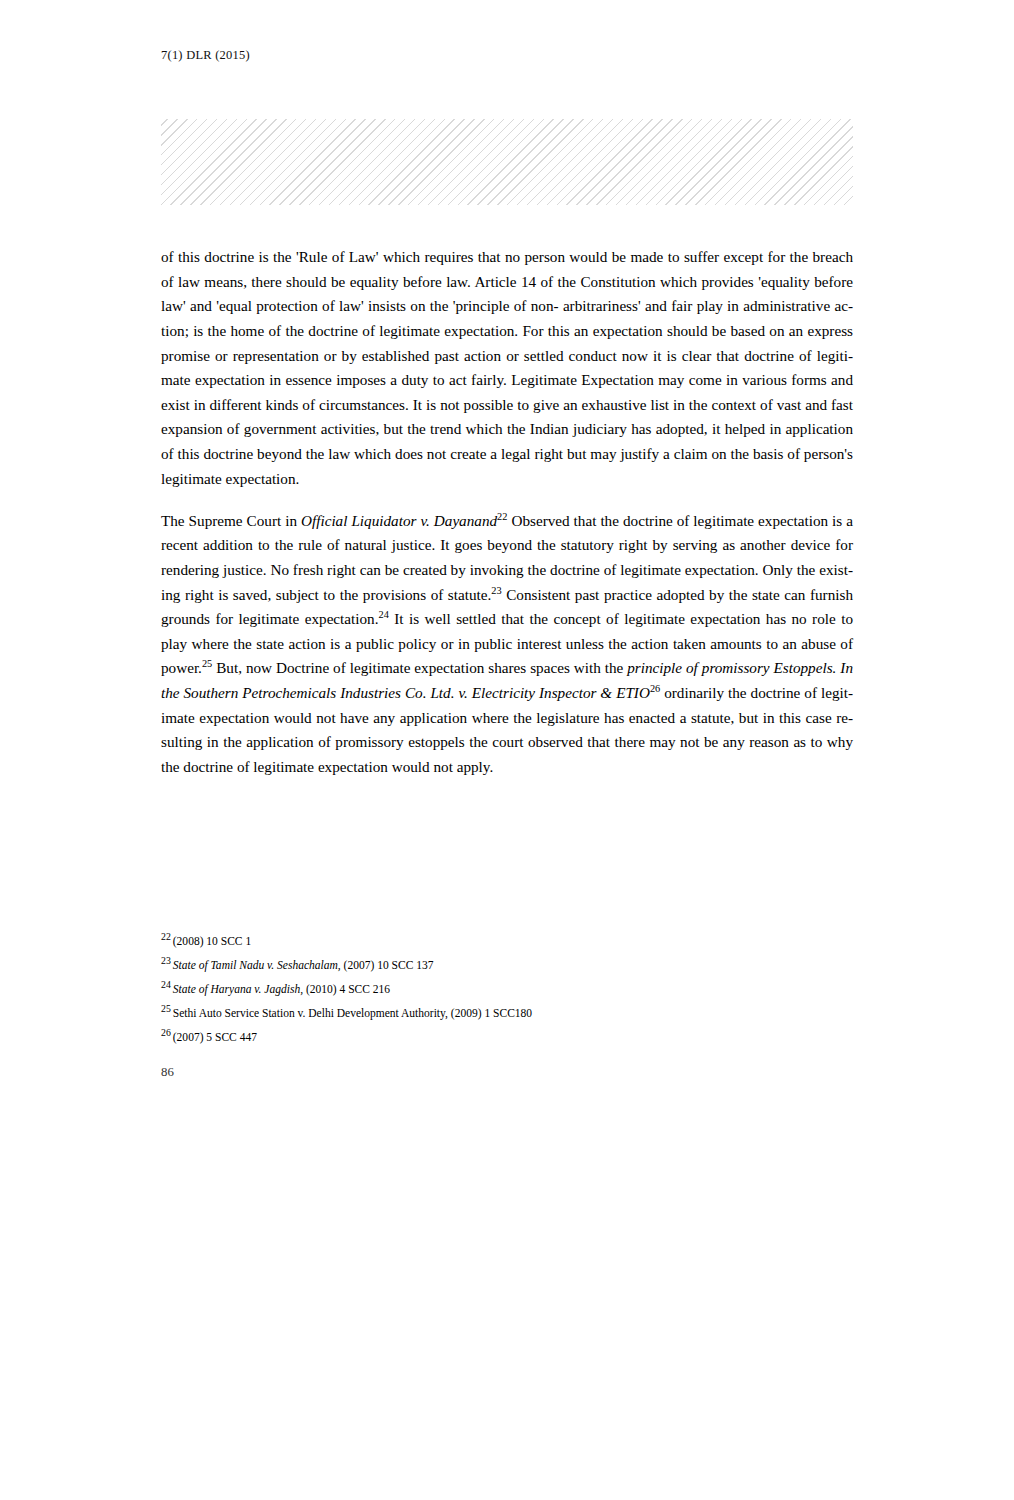7(1) DLR (2015)
of this doctrine is the 'Rule of Law' which requires that no person would be made to suffer except for the breach of law means, there should be equality before law. Article 14 of the Constitution which provides 'equality before law' and 'equal protection of law' insists on the 'principle of non- arbitrariness' and fair play in administrative action; is the home of the doctrine of legitimate expectation. For this an expectation should be based on an express promise or representation or by established past action or settled conduct now it is clear that doctrine of legitimate expectation in essence imposes a duty to act fairly. Legitimate Expectation may come in various forms and exist in different kinds of circumstances. It is not possible to give an exhaustive list in the context of vast and fast expansion of government activities, but the trend which the Indian judiciary has adopted, it helped in application of this doctrine beyond the law which does not create a legal right but may justify a claim on the basis of person's legitimate expectation.
The Supreme Court in Official Liquidator v. Dayanand22 Observed that the doctrine of legitimate expectation is a recent addition to the rule of natural justice. It goes beyond the statutory right by serving as another device for rendering justice. No fresh right can be created by invoking the doctrine of legitimate expectation. Only the existing right is saved, subject to the provisions of statute.23 Consistent past practice adopted by the state can furnish grounds for legitimate expectation.24 It is well settled that the concept of legitimate expectation has no role to play where the state action is a public policy or in public interest unless the action taken amounts to an abuse of power.25 But, now Doctrine of legitimate expectation shares spaces with the principle of promissory Estoppels. In the Southern Petrochemicals Industries Co. Ltd. v. Electricity Inspector & ETIO26 ordinarily the doctrine of legitimate expectation would not have any application where the legislature has enacted a statute, but in this case resulting in the application of promissory estoppels the court observed that there may not be any reason as to why the doctrine of legitimate expectation would not apply.
22(2008) 10 SCC 1
23 State of Tamil Nadu v. Seshachalam, (2007) 10 SCC 137
24 State of Haryana v. Jagdish, (2010) 4 SCC 216
25 Sethi Auto Service Station v. Delhi Development Authority, (2009) 1 SCC180
26(2007) 5 SCC 447
86